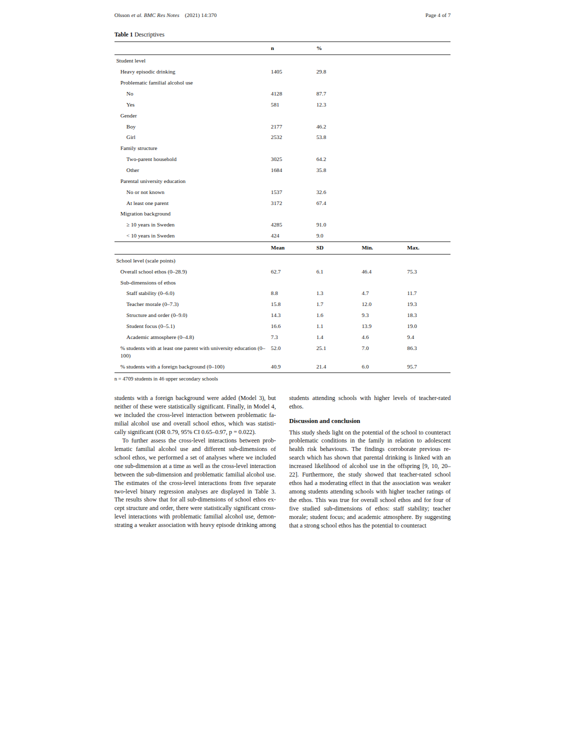Olsson et al. BMC Res Notes (2021) 14:370
Page 4 of 7
Table 1 Descriptives
| | n | % | | |
| --- | --- | --- | --- | --- |
| Student level | | | | |
| Heavy episodic drinking | 1405 | 29.8 | | |
| Problematic familial alcohol use | | | | |
| No | 4128 | 87.7 | | |
| Yes | 581 | 12.3 | | |
| Gender | | | | |
| Boy | 2177 | 46.2 | | |
| Girl | 2532 | 53.8 | | |
| Family structure | | | | |
| Two-parent household | 3025 | 64.2 | | |
| Other | 1684 | 35.8 | | |
| Parental university education | | | | |
| No or not known | 1537 | 32.6 | | |
| At least one parent | 3172 | 67.4 | | |
| Migration background | | | | |
| ≥ 10 years in Sweden | 4285 | 91.0 | | |
| < 10 years in Sweden | 424 | 9.0 | | |
| | Mean | SD | Min. | Max. |
| School level (scale points) | | | | |
| Overall school ethos (0–28.9) | 62.7 | 6.1 | 46.4 | 75.3 |
| Sub-dimensions of ethos | | | | |
| Staff stability (0–6.0) | 8.8 | 1.3 | 4.7 | 11.7 |
| Teacher morale (0–7.3) | 15.8 | 1.7 | 12.0 | 19.3 |
| Structure and order (0–9.0) | 14.3 | 1.6 | 9.3 | 18.3 |
| Student focus (0–5.1) | 16.6 | 1.1 | 13.9 | 19.0 |
| Academic atmosphere (0–4.8) | 7.3 | 1.4 | 4.6 | 9.4 |
| % students with at least one parent with university education (0–100) | 52.0 | 25.1 | 7.0 | 86.3 |
| % students with a foreign background (0–100) | 40.9 | 21.4 | 6.0 | 95.7 |
n = 4709 students in 46 upper secondary schools
students with a foreign background were added (Model 3), but neither of these were statistically significant. Finally, in Model 4, we included the cross-level interaction between problematic familial alcohol use and overall school ethos, which was statistically significant (OR 0.79, 95% CI 0.65–0.97, p = 0.022).
To further assess the cross-level interactions between problematic familial alcohol use and different sub-dimensions of school ethos, we performed a set of analyses where we included one sub-dimension at a time as well as the cross-level interaction between the sub-dimension and problematic familial alcohol use. The estimates of the cross-level interactions from five separate two-level binary regression analyses are displayed in Table 3. The results show that for all sub-dimensions of school ethos except structure and order, there were statistically significant cross-level interactions with problematic familial alcohol use, demonstrating a weaker association with heavy episode drinking among students attending schools with higher levels of teacher-rated ethos.
Discussion and conclusion
This study sheds light on the potential of the school to counteract problematic conditions in the family in relation to adolescent health risk behaviours. The findings corroborate previous research which has shown that parental drinking is linked with an increased likelihood of alcohol use in the offspring [9, 10, 20–22]. Furthermore, the study showed that teacher-rated school ethos had a moderating effect in that the association was weaker among students attending schools with higher teacher ratings of the ethos. This was true for overall school ethos and for four of five studied sub-dimensions of ethos: staff stability; teacher morale; student focus; and academic atmosphere. By suggesting that a strong school ethos has the potential to counteract